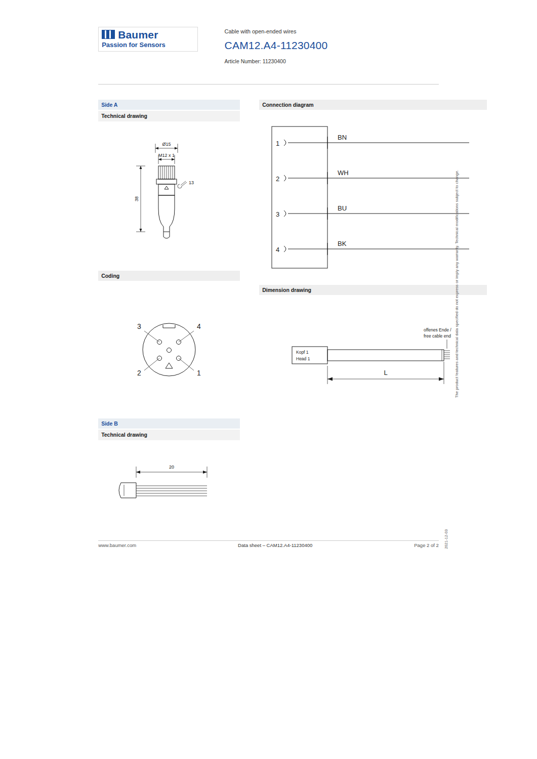Baumer
Passion for Sensors
Cable with open-ended wires
CAM12.A4-11230400
Article Number: 11230400
Side A
Technical drawing
Ø15 M12 x 1 38 13
Coding
3 4 2 1
Side B
Technical drawing
20
Connection diagram
1 BN 2 WH 3 BU 4 BK
Dimension drawing
offenes Ende / free cable end Kopf 1 Head 1 L
The product features and technical data specified do not express or imply any warranty. Technical modifications subject to change.
2021-12-03
www.baumer.com Data sheet – CAM12.A4-11230400 Page 2 of 2